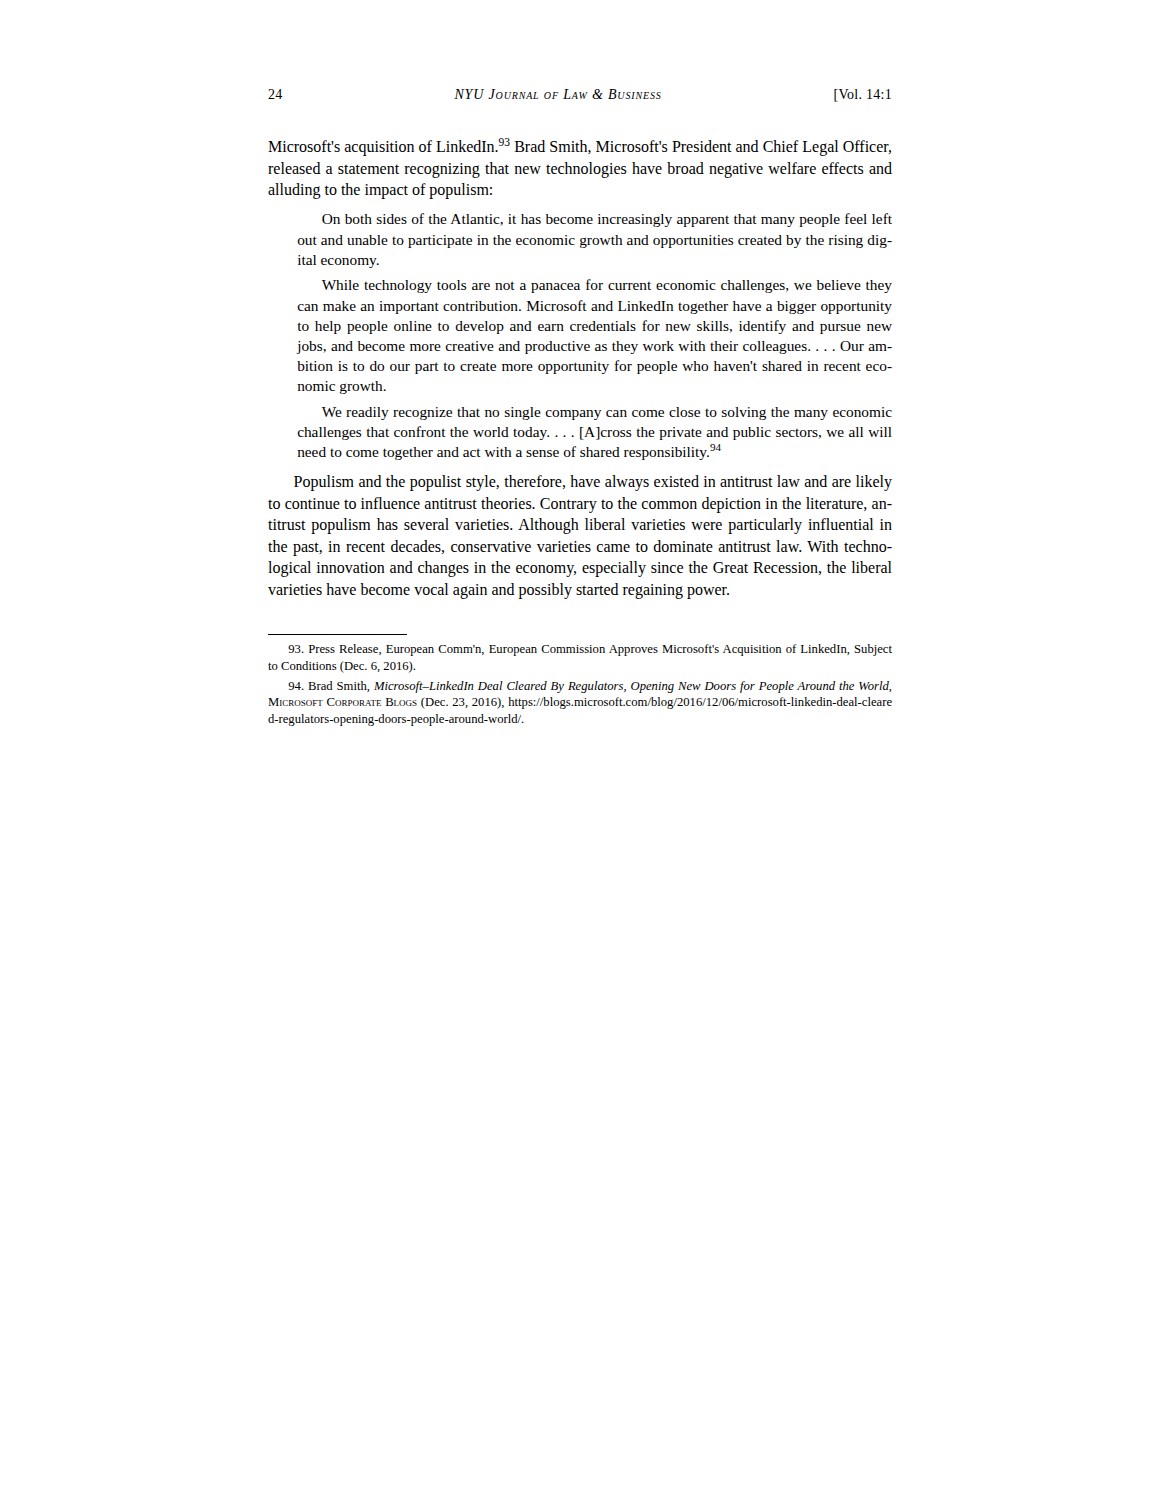24 NYU Journal of Law & Business [Vol. 14:1
Microsoft's acquisition of LinkedIn.93 Brad Smith, Microsoft's President and Chief Legal Officer, released a statement recognizing that new technologies have broad negative welfare effects and alluding to the impact of populism:
On both sides of the Atlantic, it has become increasingly apparent that many people feel left out and unable to participate in the economic growth and opportunities created by the rising digital economy.
While technology tools are not a panacea for current economic challenges, we believe they can make an important contribution. Microsoft and LinkedIn together have a bigger opportunity to help people online to develop and earn credentials for new skills, identify and pursue new jobs, and become more creative and productive as they work with their colleagues. . . . Our ambition is to do our part to create more opportunity for people who haven't shared in recent economic growth.
We readily recognize that no single company can come close to solving the many economic challenges that confront the world today. . . . [A]cross the private and public sectors, we all will need to come together and act with a sense of shared responsibility.94
Populism and the populist style, therefore, have always existed in antitrust law and are likely to continue to influence antitrust theories. Contrary to the common depiction in the literature, antitrust populism has several varieties. Although liberal varieties were particularly influential in the past, in recent decades, conservative varieties came to dominate antitrust law. With technological innovation and changes in the economy, especially since the Great Recession, the liberal varieties have become vocal again and possibly started regaining power.
93. Press Release, European Comm'n, European Commission Approves Microsoft's Acquisition of LinkedIn, Subject to Conditions (Dec. 6, 2016).
94. Brad Smith, Microsoft–LinkedIn Deal Cleared By Regulators, Opening New Doors for People Around the World, Microsoft Corporate Blogs (Dec. 23, 2016), https://blogs.microsoft.com/blog/2016/12/06/microsoft-linkedin-deal-cleared-regulators-opening-doors-people-around-world/.